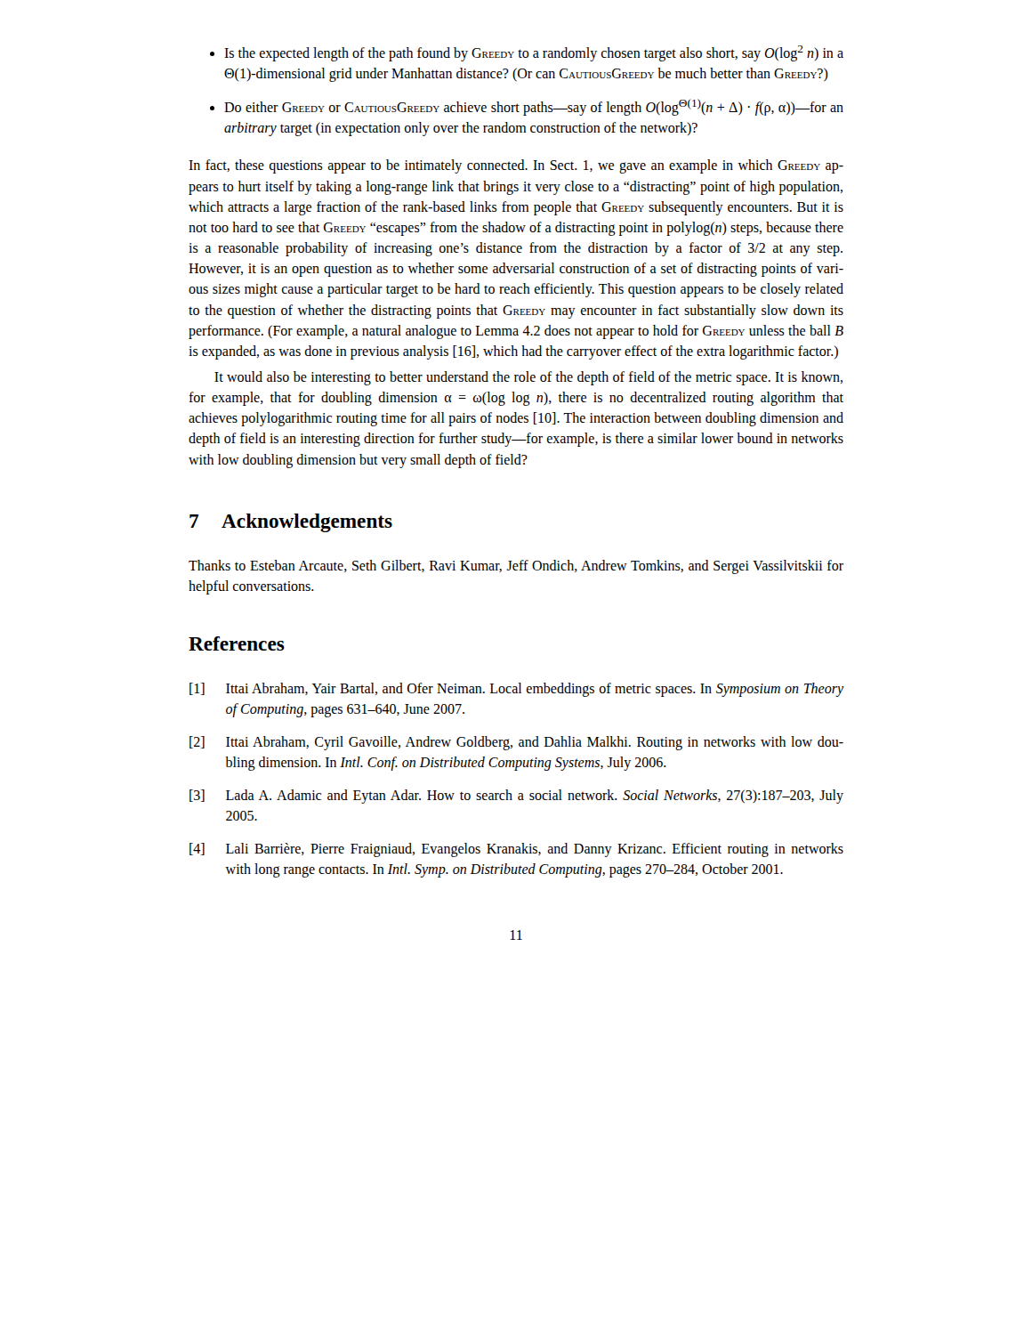Is the expected length of the path found by Greedy to a randomly chosen target also short, say O(log2 n) in a Θ(1)-dimensional grid under Manhattan distance? (Or can CautiousGreedy be much better than Greedy?)
Do either Greedy or CautiousGreedy achieve short paths—say of length O(logΘ(1)(n + Δ) · f(ρ, α))—for an arbitrary target (in expectation only over the random construction of the network)?
In fact, these questions appear to be intimately connected. In Sect. 1, we gave an example in which Greedy appears to hurt itself by taking a long-range link that brings it very close to a “distracting” point of high population, which attracts a large fraction of the rank-based links from people that Greedy subsequently encounters. But it is not too hard to see that Greedy “escapes” from the shadow of a distracting point in polylog(n) steps, because there is a reasonable probability of increasing one’s distance from the distraction by a factor of 3/2 at any step. However, it is an open question as to whether some adversarial construction of a set of distracting points of various sizes might cause a particular target to be hard to reach efficiently. This question appears to be closely related to the question of whether the distracting points that Greedy may encounter in fact substantially slow down its performance. (For example, a natural analogue to Lemma 4.2 does not appear to hold for Greedy unless the ball B is expanded, as was done in previous analysis [16], which had the carryover effect of the extra logarithmic factor.)
It would also be interesting to better understand the role of the depth of field of the metric space. It is known, for example, that for doubling dimension α = ω(log log n), there is no decentralized routing algorithm that achieves polylogarithmic routing time for all pairs of nodes [10]. The interaction between doubling dimension and depth of field is an interesting direction for further study—for example, is there a similar lower bound in networks with low doubling dimension but very small depth of field?
7 Acknowledgements
Thanks to Esteban Arcaute, Seth Gilbert, Ravi Kumar, Jeff Ondich, Andrew Tomkins, and Sergei Vassilvitskii for helpful conversations.
References
Ittai Abraham, Yair Bartal, and Ofer Neiman. Local embeddings of metric spaces. In Symposium on Theory of Computing, pages 631–640, June 2007.
Ittai Abraham, Cyril Gavoille, Andrew Goldberg, and Dahlia Malkhi. Routing in networks with low doubling dimension. In Intl. Conf. on Distributed Computing Systems, July 2006.
Lada A. Adamic and Eytan Adar. How to search a social network. Social Networks, 27(3):187–203, July 2005.
Lali Barrière, Pierre Fraigniaud, Evangelos Kranakis, and Danny Krizanc. Efficient routing in networks with long range contacts. In Intl. Symp. on Distributed Computing, pages 270–284, October 2001.
11